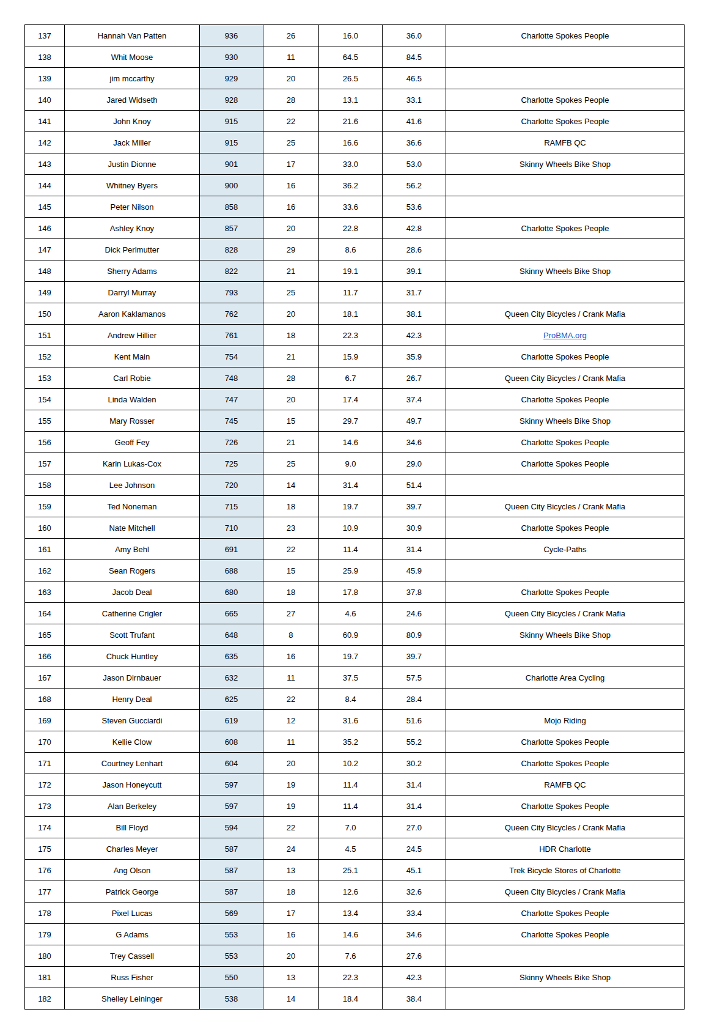| 137 | Hannah Van Patten | 936 | 26 | 16.0 | 36.0 | Charlotte Spokes People |
| 138 | Whit Moose | 930 | 11 | 64.5 | 84.5 | |
| 139 | jim mccarthy | 929 | 20 | 26.5 | 46.5 | |
| 140 | Jared Widseth | 928 | 28 | 13.1 | 33.1 | Charlotte Spokes People |
| 141 | John Knoy | 915 | 22 | 21.6 | 41.6 | Charlotte Spokes People |
| 142 | Jack Miller | 915 | 25 | 16.6 | 36.6 | RAMFB QC |
| 143 | Justin Dionne | 901 | 17 | 33.0 | 53.0 | Skinny Wheels Bike Shop |
| 144 | Whitney Byers | 900 | 16 | 36.2 | 56.2 | |
| 145 | Peter Nilson | 858 | 16 | 33.6 | 53.6 | |
| 146 | Ashley Knoy | 857 | 20 | 22.8 | 42.8 | Charlotte Spokes People |
| 147 | Dick Perlmutter | 828 | 29 | 8.6 | 28.6 | |
| 148 | Sherry Adams | 822 | 21 | 19.1 | 39.1 | Skinny Wheels Bike Shop |
| 149 | Darryl Murray | 793 | 25 | 11.7 | 31.7 | |
| 150 | Aaron Kaklamanos | 762 | 20 | 18.1 | 38.1 | Queen City Bicycles / Crank Mafia |
| 151 | Andrew Hillier | 761 | 18 | 22.3 | 42.3 | ProBMA.org |
| 152 | Kent Main | 754 | 21 | 15.9 | 35.9 | Charlotte Spokes People |
| 153 | Carl Robie | 748 | 28 | 6.7 | 26.7 | Queen City Bicycles / Crank Mafia |
| 154 | Linda Walden | 747 | 20 | 17.4 | 37.4 | Charlotte Spokes People |
| 155 | Mary Rosser | 745 | 15 | 29.7 | 49.7 | Skinny Wheels Bike Shop |
| 156 | Geoff Fey | 726 | 21 | 14.6 | 34.6 | Charlotte Spokes People |
| 157 | Karin Lukas-Cox | 725 | 25 | 9.0 | 29.0 | Charlotte Spokes People |
| 158 | Lee Johnson | 720 | 14 | 31.4 | 51.4 | |
| 159 | Ted Noneman | 715 | 18 | 19.7 | 39.7 | Queen City Bicycles / Crank Mafia |
| 160 | Nate Mitchell | 710 | 23 | 10.9 | 30.9 | Charlotte Spokes People |
| 161 | Amy Behl | 691 | 22 | 11.4 | 31.4 | Cycle-Paths |
| 162 | Sean Rogers | 688 | 15 | 25.9 | 45.9 | |
| 163 | Jacob Deal | 680 | 18 | 17.8 | 37.8 | Charlotte Spokes People |
| 164 | Catherine Crigler | 665 | 27 | 4.6 | 24.6 | Queen City Bicycles / Crank Mafia |
| 165 | Scott Trufant | 648 | 8 | 60.9 | 80.9 | Skinny Wheels Bike Shop |
| 166 | Chuck Huntley | 635 | 16 | 19.7 | 39.7 | |
| 167 | Jason Dirnbauer | 632 | 11 | 37.5 | 57.5 | Charlotte Area Cycling |
| 168 | Henry Deal | 625 | 22 | 8.4 | 28.4 | |
| 169 | Steven Gucciardi | 619 | 12 | 31.6 | 51.6 | Mojo Riding |
| 170 | Kellie Clow | 608 | 11 | 35.2 | 55.2 | Charlotte Spokes People |
| 171 | Courtney Lenhart | 604 | 20 | 10.2 | 30.2 | Charlotte Spokes People |
| 172 | Jason Honeycutt | 597 | 19 | 11.4 | 31.4 | RAMFB QC |
| 173 | Alan Berkeley | 597 | 19 | 11.4 | 31.4 | Charlotte Spokes People |
| 174 | Bill Floyd | 594 | 22 | 7.0 | 27.0 | Queen City Bicycles / Crank Mafia |
| 175 | Charles Meyer | 587 | 24 | 4.5 | 24.5 | HDR Charlotte |
| 176 | Ang Olson | 587 | 13 | 25.1 | 45.1 | Trek Bicycle Stores of Charlotte |
| 177 | Patrick George | 587 | 18 | 12.6 | 32.6 | Queen City Bicycles / Crank Mafia |
| 178 | Pixel Lucas | 569 | 17 | 13.4 | 33.4 | Charlotte Spokes People |
| 179 | G Adams | 553 | 16 | 14.6 | 34.6 | Charlotte Spokes People |
| 180 | Trey Cassell | 553 | 20 | 7.6 | 27.6 | |
| 181 | Russ Fisher | 550 | 13 | 22.3 | 42.3 | Skinny Wheels Bike Shop |
| 182 | Shelley Leininger | 538 | 14 | 18.4 | 38.4 | |